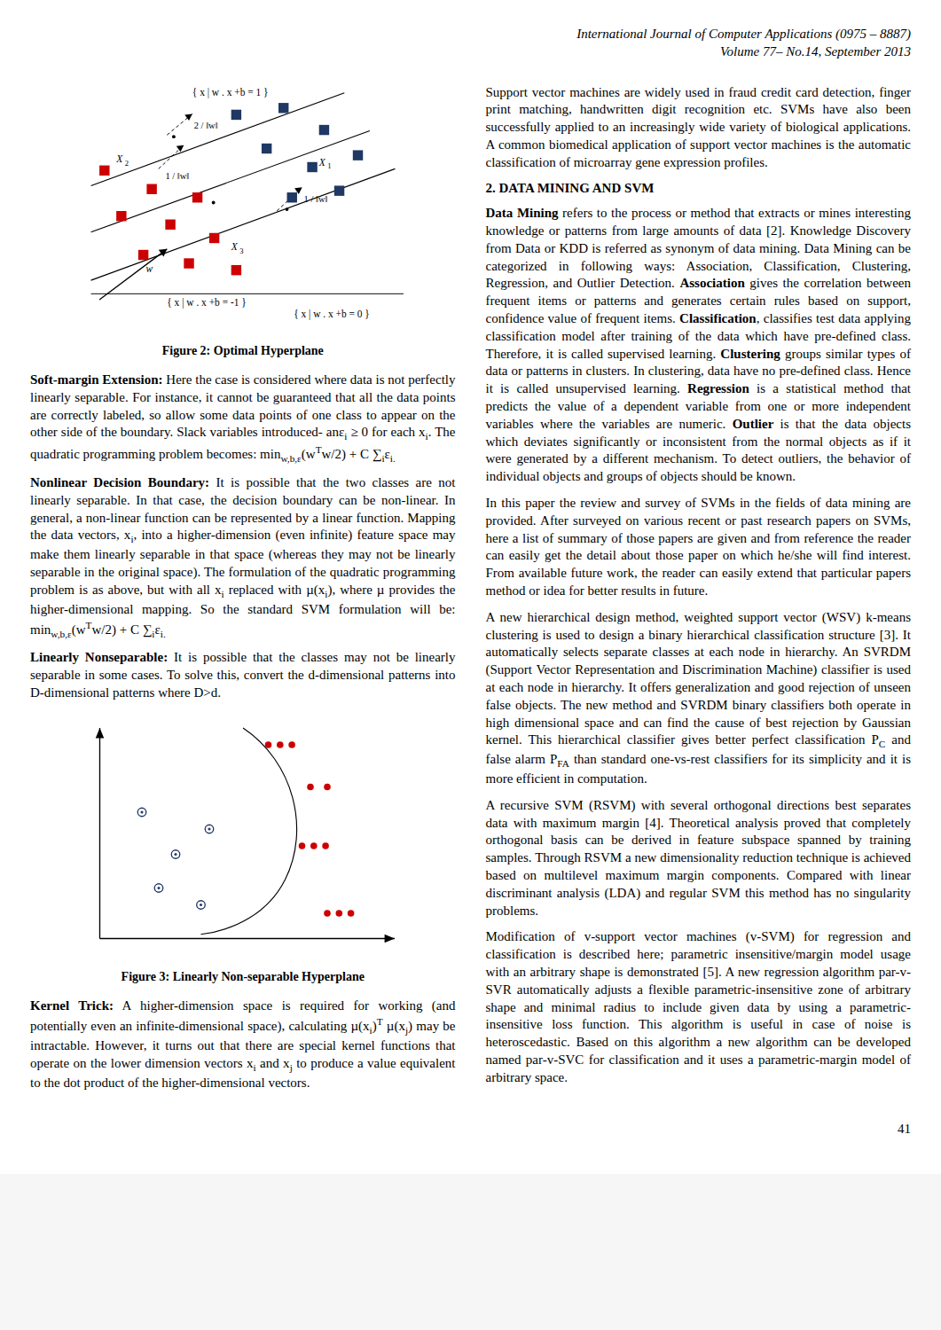International Journal of Computer Applications (0975 – 8887)
Volume 77– No.14, September 2013
w 2 / ‖w‖ 1 / ‖w‖ 1 / ‖w‖ X 2 X 1 X 3 { x | w . x +b = 1 } { x | w . x +b = -1 } { x | w . x +b = 0 }
Figure 2: Optimal Hyperplane
Soft-margin Extension: Here the case is considered where data is not perfectly linearly separable. For instance, it cannot be guaranteed that all the data points are correctly labeled, so allow some data points of one class to appear on the other side of the boundary. Slack variables introduced- anεi ≥ 0 for each xi. The quadratic programming problem becomes: minw,b,ε(wTw/2) + C ∑iεi.
Nonlinear Decision Boundary: It is possible that the two classes are not linearly separable. In that case, the decision boundary can be non-linear. In general, a non-linear function can be represented by a linear function. Mapping the data vectors, xi, into a higher-dimension (even infinite) feature space may make them linearly separable in that space (whereas they may not be linearly separable in the original space). The formulation of the quadratic programming problem is as above, but with all xi replaced with µ(xi), where µ provides the higher-dimensional mapping. So the standard SVM formulation will be: minw,b,ε(wTw/2) + C ∑iεi.
Linearly Nonseparable: It is possible that the classes may not be linearly separable in some cases. To solve this, convert the d-dimensional patterns into D-dimensional patterns where D>d.
Figure 3: Linearly Non-separable Hyperplane
Kernel Trick: A higher-dimension space is required for working (and potentially even an infinite-dimensional space), calculating µ(xi)T µ(xj) may be intractable. However, it turns out that there are special kernel functions that operate on the lower dimension vectors xi and xj to produce a value equivalent to the dot product of the higher-dimensional vectors.
Support vector machines are widely used in fraud credit card detection, finger print matching, handwritten digit recognition etc. SVMs have also been successfully applied to an increasingly wide variety of biological applications. A common biomedical application of support vector machines is the automatic classification of microarray gene expression profiles.
2. DATA MINING AND SVM
Data Mining refers to the process or method that extracts or mines interesting knowledge or patterns from large amounts of data [2]. Knowledge Discovery from Data or KDD is referred as synonym of data mining. Data Mining can be categorized in following ways: Association, Classification, Clustering, Regression, and Outlier Detection. Association gives the correlation between frequent items or patterns and generates certain rules based on support, confidence value of frequent items. Classification, classifies test data applying classification model after training of the data which have pre-defined class. Therefore, it is called supervised learning. Clustering groups similar types of data or patterns in clusters. In clustering, data have no pre-defined class. Hence it is called unsupervised learning. Regression is a statistical method that predicts the value of a dependent variable from one or more independent variables where the variables are numeric. Outlier is that the data objects which deviates significantly or inconsistent from the normal objects as if it were generated by a different mechanism. To detect outliers, the behavior of individual objects and groups of objects should be known.
In this paper the review and survey of SVMs in the fields of data mining are provided. After surveyed on various recent or past research papers on SVMs, here a list of summary of those papers are given and from reference the reader can easily get the detail about those paper on which he/she will find interest. From available future work, the reader can easily extend that particular papers method or idea for better results in future.
A new hierarchical design method, weighted support vector (WSV) k-means clustering is used to design a binary hierarchical classification structure [3]. It automatically selects separate classes at each node in hierarchy. An SVRDM (Support Vector Representation and Discrimination Machine) classifier is used at each node in hierarchy. It offers generalization and good rejection of unseen false objects. The new method and SVRDM binary classifiers both operate in high dimensional space and can find the cause of best rejection by Gaussian kernel. This hierarchical classifier gives better perfect classification PC and false alarm PFA than standard one-vs-rest classifiers for its simplicity and it is more efficient in computation.
A recursive SVM (RSVM) with several orthogonal directions best separates data with maximum margin [4]. Theoretical analysis proved that completely orthogonal basis can be derived in feature subspace spanned by training samples. Through RSVM a new dimensionality reduction technique is achieved based on multilevel maximum margin components. Compared with linear discriminant analysis (LDA) and regular SVM this method has no singularity problems.
Modification of v-support vector machines (v-SVM) for regression and classification is described here; parametric insensitive/margin model usage with an arbitrary shape is demonstrated [5]. A new regression algorithm par-v-SVR automatically adjusts a flexible parametric-insensitive zone of arbitrary shape and minimal radius to include given data by using a parametric-insensitive loss function. This algorithm is useful in case of noise is heteroscedastic. Based on this algorithm a new algorithm can be developed named par-v-SVC for classification and it uses a parametric-margin model of arbitrary space.
41